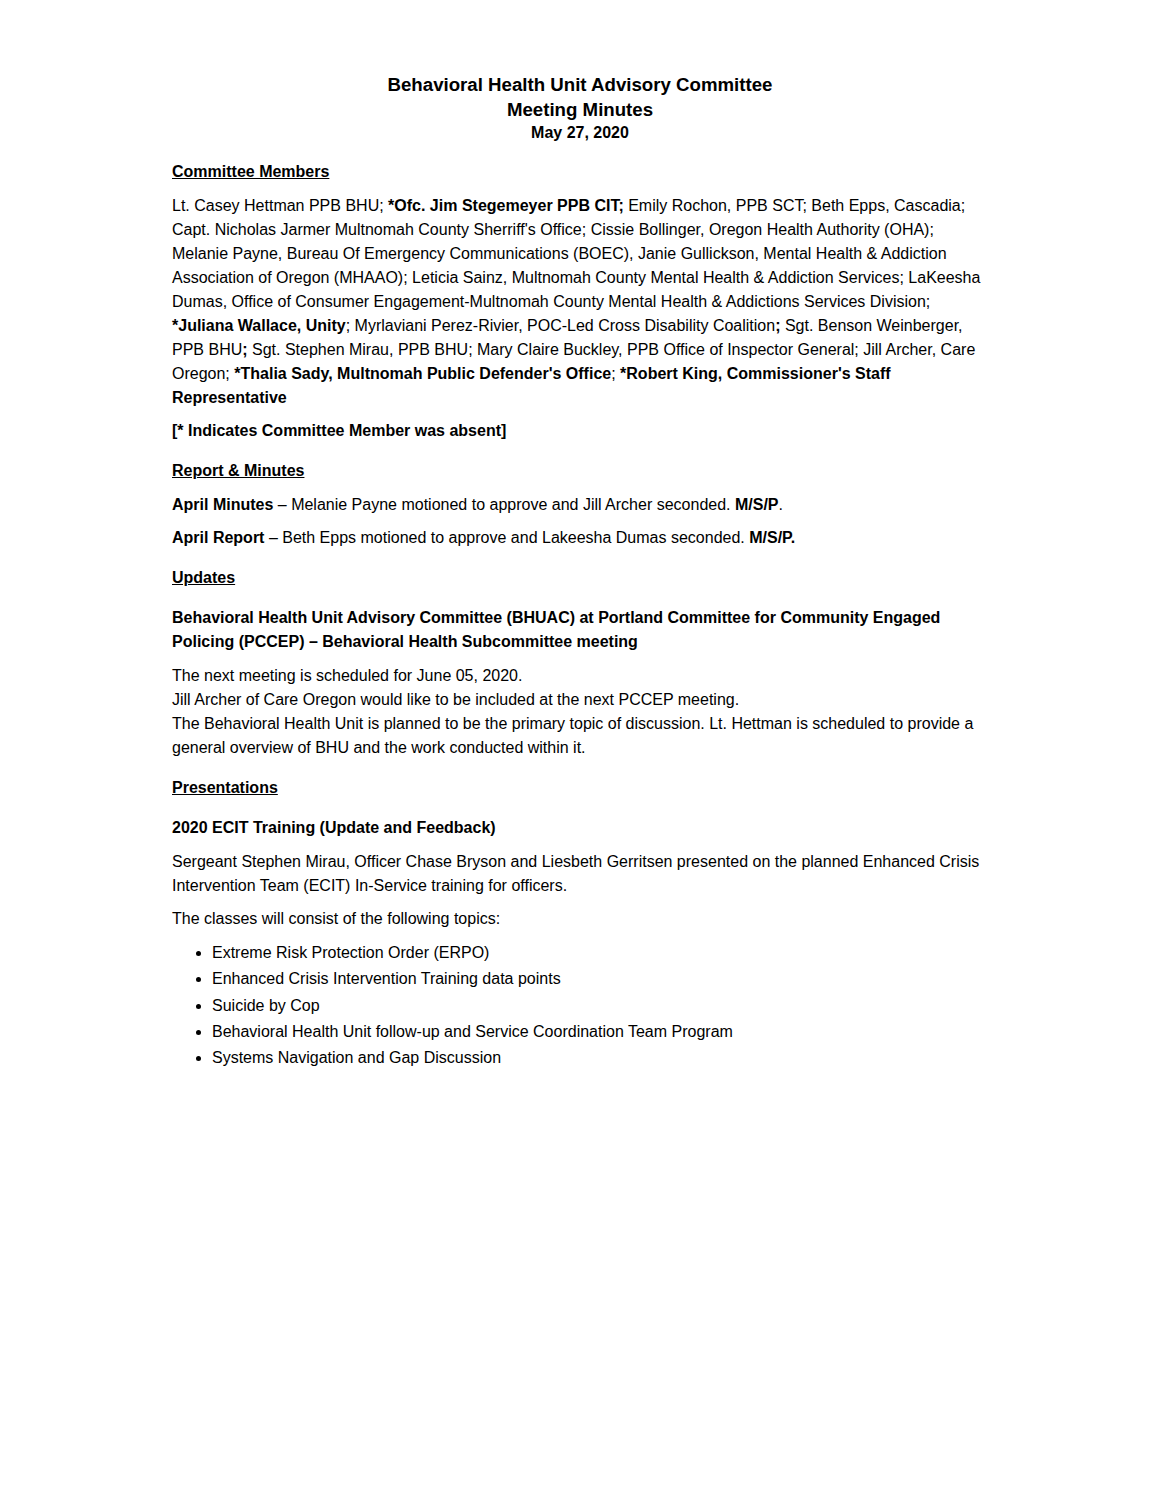Behavioral Health Unit Advisory Committee
Meeting Minutes May 27, 2020
Committee Members
Lt. Casey Hettman PPB BHU; *Ofc. Jim Stegemeyer PPB CIT; Emily Rochon, PPB SCT; Beth Epps, Cascadia; Capt. Nicholas Jarmer Multnomah County Sherriff's Office; Cissie Bollinger, Oregon Health Authority (OHA); Melanie Payne, Bureau Of Emergency Communications (BOEC), Janie Gullickson, Mental Health & Addiction Association of Oregon (MHAAO); Leticia Sainz, Multnomah County Mental Health & Addiction Services; LaKeesha Dumas, Office of Consumer Engagement-Multnomah County Mental Health & Addictions Services Division; *Juliana Wallace, Unity; Myrlaviani Perez-Rivier, POC-Led Cross Disability Coalition; Sgt. Benson Weinberger, PPB BHU; Sgt. Stephen Mirau, PPB BHU; Mary Claire Buckley, PPB Office of Inspector General; Jill Archer, Care Oregon; *Thalia Sady, Multnomah Public Defender's Office; *Robert King, Commissioner's Staff Representative
[* Indicates Committee Member was absent]
Report & Minutes
April Minutes – Melanie Payne motioned to approve and Jill Archer seconded. M/S/P.
April Report – Beth Epps motioned to approve and Lakeesha Dumas seconded. M/S/P.
Updates
Behavioral Health Unit Advisory Committee (BHUAC) at Portland Committee for Community Engaged Policing (PCCEP) – Behavioral Health Subcommittee meeting
The next meeting is scheduled for June 05, 2020.
Jill Archer of Care Oregon would like to be included at the next PCCEP meeting.
The Behavioral Health Unit is planned to be the primary topic of discussion. Lt. Hettman is scheduled to provide a general overview of BHU and the work conducted within it.
Presentations
2020 ECIT Training (Update and Feedback)
Sergeant Stephen Mirau, Officer Chase Bryson and Liesbeth Gerritsen presented on the planned Enhanced Crisis Intervention Team (ECIT) In-Service training for officers.
The classes will consist of the following topics:
Extreme Risk Protection Order (ERPO)
Enhanced Crisis Intervention Training data points
Suicide by Cop
Behavioral Health Unit follow-up and Service Coordination Team Program
Systems Navigation and Gap Discussion